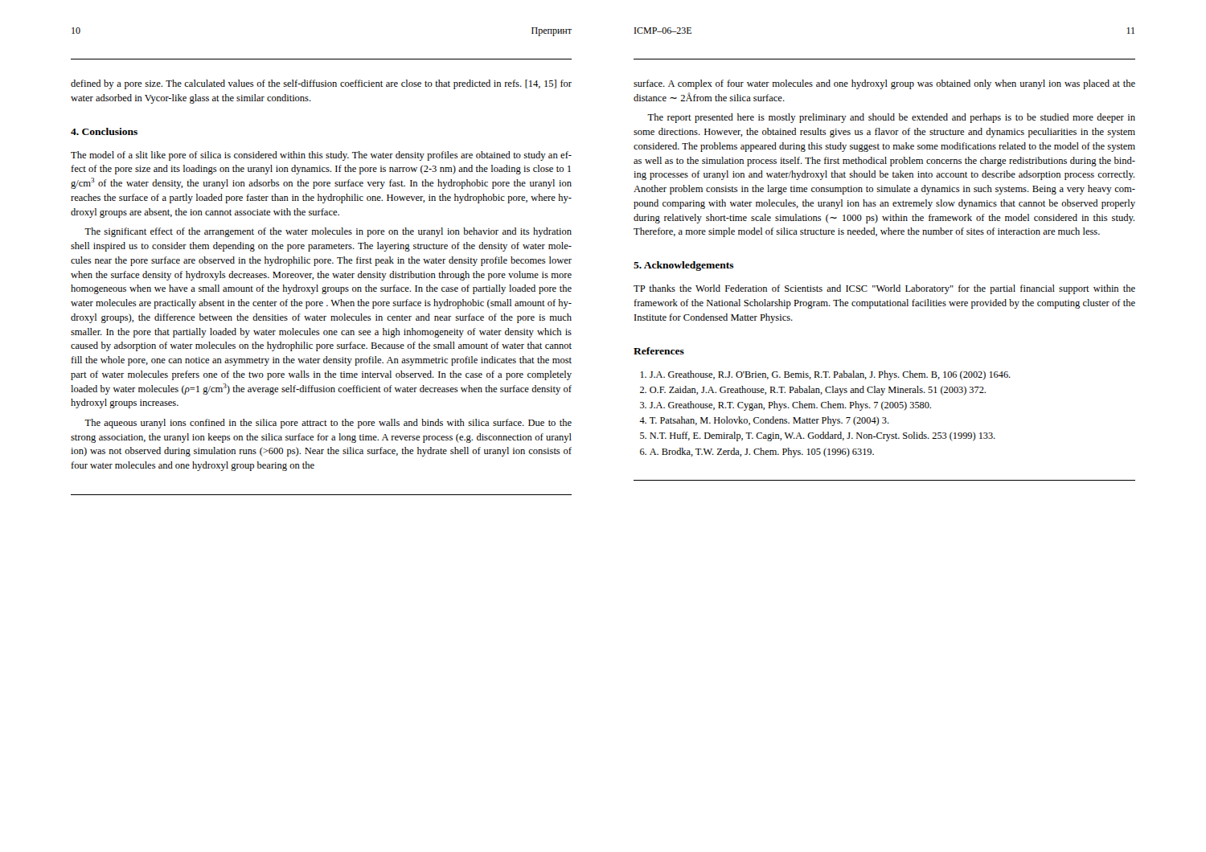10 Препринт
defined by a pore size. The calculated values of the self-diffusion coefficient are close to that predicted in refs. [14, 15] for water adsorbed in Vycor-like glass at the similar conditions.
4. Conclusions
The model of a slit like pore of silica is considered within this study. The water density profiles are obtained to study an effect of the pore size and its loadings on the uranyl ion dynamics. If the pore is narrow (2-3 nm) and the loading is close to 1 g/cm3 of the water density, the uranyl ion adsorbs on the pore surface very fast. In the hydrophobic pore the uranyl ion reaches the surface of a partly loaded pore faster than in the hydrophilic one. However, in the hydrophobic pore, where hydroxyl groups are absent, the ion cannot associate with the surface.
The significant effect of the arrangement of the water molecules in pore on the uranyl ion behavior and its hydration shell inspired us to consider them depending on the pore parameters. The layering structure of the density of water molecules near the pore surface are observed in the hydrophilic pore. The first peak in the water density profile becomes lower when the surface density of hydroxyls decreases. Moreover, the water density distribution through the pore volume is more homogeneous when we have a small amount of the hydroxyl groups on the surface. In the case of partially loaded pore the water molecules are practically absent in the center of the pore . When the pore surface is hydrophobic (small amount of hydroxyl groups), the difference between the densities of water molecules in center and near surface of the pore is much smaller. In the pore that partially loaded by water molecules one can see a high inhomogeneity of water density which is caused by adsorption of water molecules on the hydrophilic pore surface. Because of the small amount of water that cannot fill the whole pore, one can notice an asymmetry in the water density profile. An asymmetric profile indicates that the most part of water molecules prefers one of the two pore walls in the time interval observed. In the case of a pore completely loaded by water molecules (ρ=1 g/cm3) the average self-diffusion coefficient of water decreases when the surface density of hydroxyl groups increases.
The aqueous uranyl ions confined in the silica pore attract to the pore walls and binds with silica surface. Due to the strong association, the uranyl ion keeps on the silica surface for a long time. A reverse process (e.g. disconnection of uranyl ion) was not observed during simulation runs (>600 ps). Near the silica surface, the hydrate shell of uranyl ion consists of four water molecules and one hydroxyl group bearing on the
ICMP–06–23E 11
surface. A complex of four water molecules and one hydroxyl group was obtained only when uranyl ion was placed at the distance ∼ 2Åfrom the silica surface.
The report presented here is mostly preliminary and should be extended and perhaps is to be studied more deeper in some directions. However, the obtained results gives us a flavor of the structure and dynamics peculiarities in the system considered. The problems appeared during this study suggest to make some modifications related to the model of the system as well as to the simulation process itself. The first methodical problem concerns the charge redistributions during the binding processes of uranyl ion and water/hydroxyl that should be taken into account to describe adsorption process correctly. Another problem consists in the large time consumption to simulate a dynamics in such systems. Being a very heavy compound comparing with water molecules, the uranyl ion has an extremely slow dynamics that cannot be observed properly during relatively short-time scale simulations (∼ 1000 ps) within the framework of the model considered in this study. Therefore, a more simple model of silica structure is needed, where the number of sites of interaction are much less.
5. Acknowledgements
TP thanks the World Federation of Scientists and ICSC "World Laboratory" for the partial financial support within the framework of the National Scholarship Program. The computational facilities were provided by the computing cluster of the Institute for Condensed Matter Physics.
References
J.A. Greathouse, R.J. O'Brien, G. Bemis, R.T. Pabalan, J. Phys. Chem. B, 106 (2002) 1646.
O.F. Zaidan, J.A. Greathouse, R.T. Pabalan, Clays and Clay Minerals. 51 (2003) 372.
J.A. Greathouse, R.T. Cygan, Phys. Chem. Chem. Phys. 7 (2005) 3580.
T. Patsahan, M. Holovko, Condens. Matter Phys. 7 (2004) 3.
N.T. Huff, E. Demiralp, T. Cagin, W.A. Goddard, J. Non-Cryst. Solids. 253 (1999) 133.
A. Brodka, T.W. Zerda, J. Chem. Phys. 105 (1996) 6319.